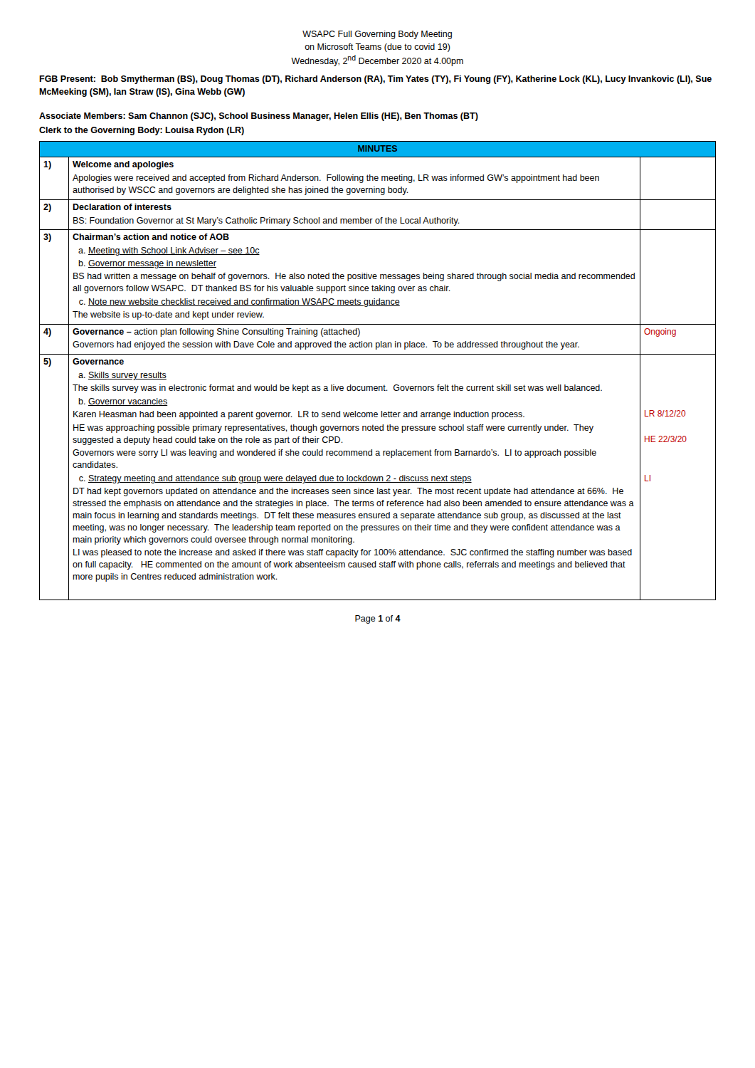WSAPC Full Governing Body Meeting
on Microsoft Teams (due to covid 19)
Wednesday, 2nd December 2020 at 4.00pm
FGB Present: Bob Smytherman (BS), Doug Thomas (DT), Richard Anderson (RA), Tim Yates (TY), Fi Young (FY), Katherine Lock (KL), Lucy Invankovic (LI), Sue McMeeking (SM), Ian Straw (IS), Gina Webb (GW)
Associate Members: Sam Channon (SJC), School Business Manager, Helen Ellis (HE), Ben Thomas (BT)
Clerk to the Governing Body: Louisa Rydon (LR)
| MINUTES |
| 1) | Welcome and apologies Apologies were received and accepted from Richard Anderson. Following the meeting, LR was informed GW’s appointment had been authorised by WSCC and governors are delighted she has joined the governing body. | |
| 2) | Declaration of interests BS: Foundation Governor at St Mary’s Catholic Primary School and member of the Local Authority. | |
| 3) | Chairman’s action and notice of AOB Meeting with School Link Adviser – see 10c Governor message in newsletter BS had written a message on behalf of governors. He also noted the positive messages being shared through social media and recommended all governors follow WSAPC. DT thanked BS for his valuable support since taking over as chair. Note new website checklist received and confirmation WSAPC meets guidance The website is up-to-date and kept under review. | |
| 4) | Governance – action plan following Shine Consulting Training (attached) Governors had enjoyed the session with Dave Cole and approved the action plan in place. To be addressed throughout the year. | Ongoing |
| 5) | Governance Skills survey results The skills survey was in electronic format and would be kept as a live document. Governors felt the current skill set was well balanced. Governor vacancies Karen Heasman had been appointed a parent governor. LR to send welcome letter and arrange induction process. HE was approaching possible primary representatives, though governors noted the pressure school staff were currently under. They suggested a deputy head could take on the role as part of their CPD. Governors were sorry LI was leaving and wondered if she could recommend a replacement from Barnardo’s. LI to approach possible candidates. Strategy meeting and attendance sub group were delayed due to lockdown 2 - discuss next steps DT had kept governors updated on attendance and the increases seen since last year. The most recent update had attendance at 66%. He stressed the emphasis on attendance and the strategies in place. The terms of reference had also been amended to ensure attendance was a main focus in learning and standards meetings. DT felt these measures ensured a separate attendance sub group, as discussed at the last meeting, was no longer necessary. The leadership team reported on the pressures on their time and they were confident attendance was a main priority which governors could oversee through normal monitoring. LI was pleased to note the increase and asked if there was staff capacity for 100% attendance. SJC confirmed the staffing number was based on full capacity. HE commented on the amount of work absenteeism caused staff with phone calls, referrals and meetings and believed that more pupils in Centres reduced administration work. | LR 8/12/20 HE 22/3/20 LI |
Page 1 of 4